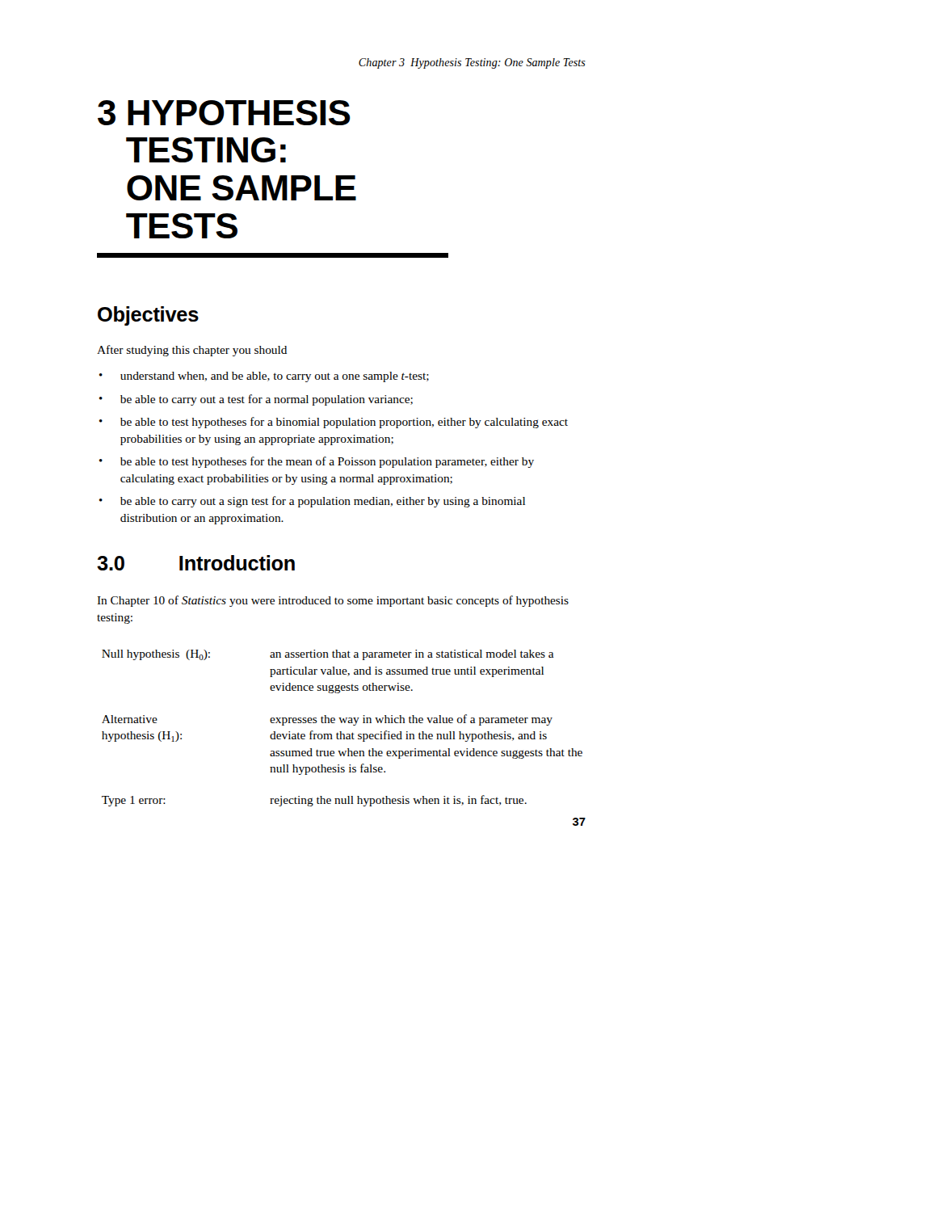Chapter 3 Hypothesis Testing: One Sample Tests
3 Hypothesis
Testing:
One Sample
Tests
Objectives
After studying this chapter you should
understand when, and be able, to carry out a one sample t-test;
be able to carry out a test for a normal population variance;
be able to test hypotheses for a binomial population proportion, either by calculating exact probabilities or by using an appropriate approximation;
be able to test hypotheses for the mean of a Poisson population parameter, either by calculating exact probabilities or by using a normal approximation;
be able to carry out a sign test for a population median, either by using a binomial distribution or an approximation.
3.0 Introduction
In Chapter 10 of Statistics you were introduced to some important basic concepts of hypothesis testing:
| Null hypothesis (H 0 ): | an assertion that a parameter in a statistical model takes a particular value, and is assumed true until experimental evidence suggests otherwise. |
| Alternative hypothesis (H 1 ): | expresses the way in which the value of a parameter may deviate from that specified in the null hypothesis, and is assumed true when the experimental evidence suggests that the null hypothesis is false. |
| Type 1 error: | rejecting the null hypothesis when it is, in fact, true. |
37